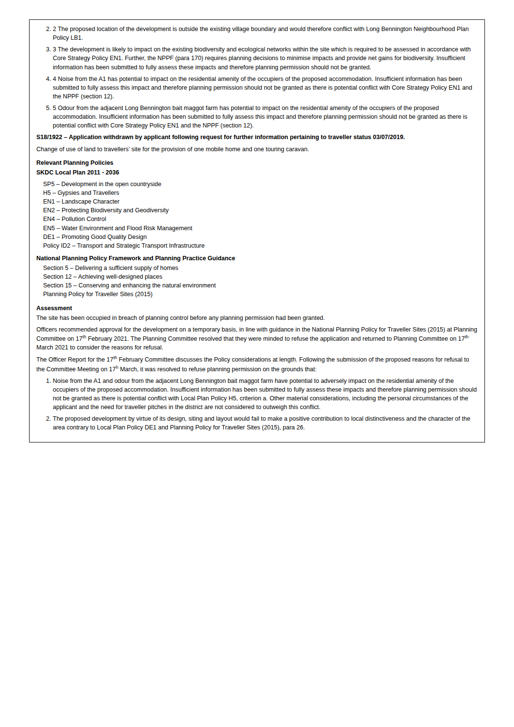2 The proposed location of the development is outside the existing village boundary and would therefore conflict with Long Bennington Neighbourhood Plan Policy LB1.
3 The development is likely to impact on the existing biodiversity and ecological networks within the site which is required to be assessed in accordance with Core Strategy Policy EN1. Further, the NPPF (para 170) requires planning decisions to minimise impacts and provide net gains for biodiversity. Insufficient information has been submitted to fully assess these impacts and therefore planning permission should not be granted.
4 Noise from the A1 has potential to impact on the residential amenity of the occupiers of the proposed accommodation. Insufficient information has been submitted to fully assess this impact and therefore planning permission should not be granted as there is potential conflict with Core Strategy Policy EN1 and the NPPF (section 12).
5 Odour from the adjacent Long Bennington bait maggot farm has potential to impact on the residential amenity of the occupiers of the proposed accommodation. Insufficient information has been submitted to fully assess this impact and therefore planning permission should not be granted as there is potential conflict with Core Strategy Policy EN1 and the NPPF (section 12).
S18/1922 – Application withdrawn by applicant following request for further information pertaining to traveller status 03/07/2019.
Change of use of land to travellers’ site for the provision of one mobile home and one touring caravan.
Relevant Planning Policies
SKDC Local Plan 2011 - 2036
SP5 – Development in the open countryside
H5 – Gypsies and Travellers
EN1 – Landscape Character
EN2 – Protecting Biodiversity and Geodiversity
EN4 – Pollution Control
EN5 – Water Environment and Flood Risk Management
DE1 – Promoting Good Quality Design
Policy ID2 – Transport and Strategic Transport Infrastructure
National Planning Policy Framework and Planning Practice Guidance
Section 5 – Delivering a sufficient supply of homes
Section 12 – Achieving well-designed places
Section 15 – Conserving and enhancing the natural environment
Planning Policy for Traveller Sites (2015)
Assessment
The site has been occupied in breach of planning control before any planning permission had been granted.
Officers recommended approval for the development on a temporary basis, in line with guidance in the National Planning Policy for Traveller Sites (2015) at Planning Committee on 17th February 2021. The Planning Committee resolved that they were minded to refuse the application and returned to Planning Committee on 17th March 2021 to consider the reasons for refusal.
The Officer Report for the 17th February Committee discusses the Policy considerations at length. Following the submission of the proposed reasons for refusal to the Committee Meeting on 17h March, it was resolved to refuse planning permission on the grounds that:
Noise from the A1 and odour from the adjacent Long Bennington bait maggot farm have potential to adversely impact on the residential amenity of the occupiers of the proposed accommodation. Insufficient information has been submitted to fully assess these impacts and therefore planning permission should not be granted as there is potential conflict with Local Plan Policy H5, criterion a. Other material considerations, including the personal circumstances of the applicant and the need for traveller pitches in the district are not considered to outweigh this conflict.
The proposed development by virtue of its design, siting and layout would fail to make a positive contribution to local distinctiveness and the character of the area contrary to Local Plan Policy DE1 and Planning Policy for Traveller Sites (2015), para 26.